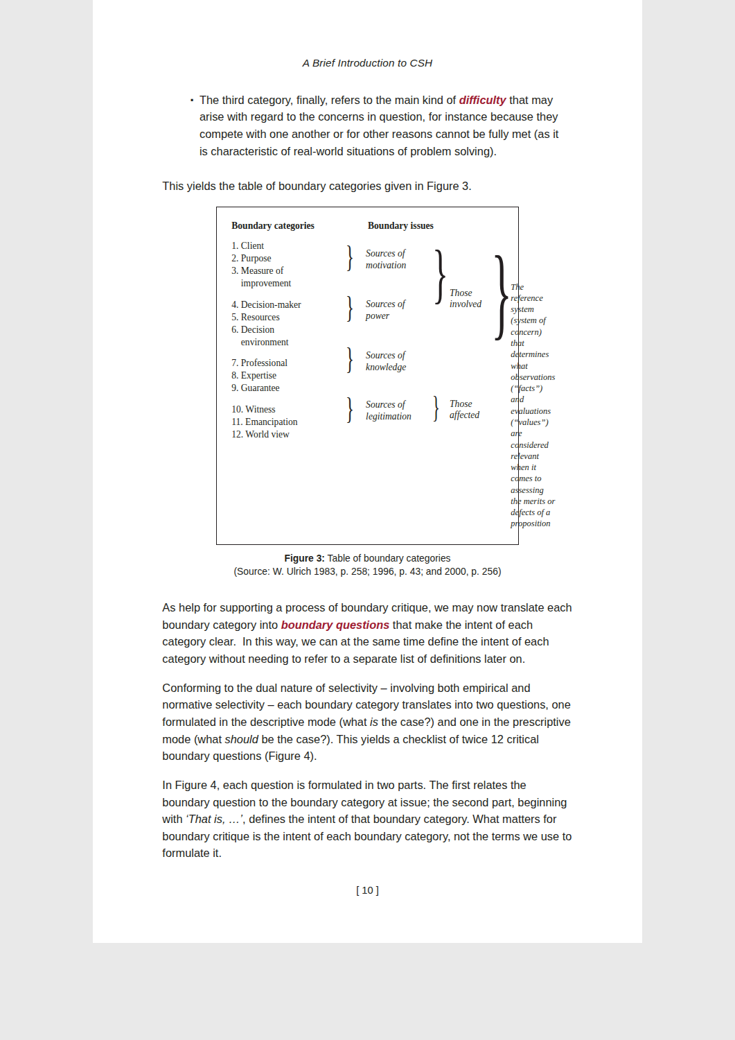A Brief Introduction to CSH
▪
The third category, finally, refers to the main kind of difficulty that may arise with regard to the concerns in question, for instance because they compete with one another or for other reasons cannot be fully met (as it is characteristic of real-world situations of problem solving).
This yields the table of boundary categories given in Figure 3.
Boundary categories Boundary issues
1. Client
2. Purpose
3. Measure of
improvement
4. Decision-maker
5. Resources
6. Decision
environment
7. Professional
8. Expertise
9. Guarantee
10. Witness
11. Emancipation
12. World view
} } } }
Sources of
motivation
Sources of
power
Sources of
knowledge
Sources of
legitimation
} }
Those
involved
Those
affected
}
The reference system (system of concern) that determines what observations (“facts”) and evaluations (“values”) are considered relevant when it comes to assessing the merits or defects of a proposition
Figure 3: Table of boundary categories
(Source: W. Ulrich 1983, p. 258; 1996, p. 43; and 2000, p. 256)
As help for supporting a process of boundary critique, we may now translate each boundary category into boundary questions that make the intent of each category clear. In this way, we can at the same time define the intent of each category without needing to refer to a separate list of definitions later on.
Conforming to the dual nature of selectivity – involving both empirical and normative selectivity – each boundary category translates into two questions, one formulated in the descriptive mode (what is the case?) and one in the prescriptive mode (what should be the case?). This yields a checklist of twice 12 critical boundary questions (Figure 4).
In Figure 4, each question is formulated in two parts. The first relates the boundary question to the boundary category at issue; the second part, beginning with ‘That is, …’, defines the intent of that boundary category. What matters for boundary critique is the intent of each boundary category, not the terms we use to formulate it.
[ 10 ]